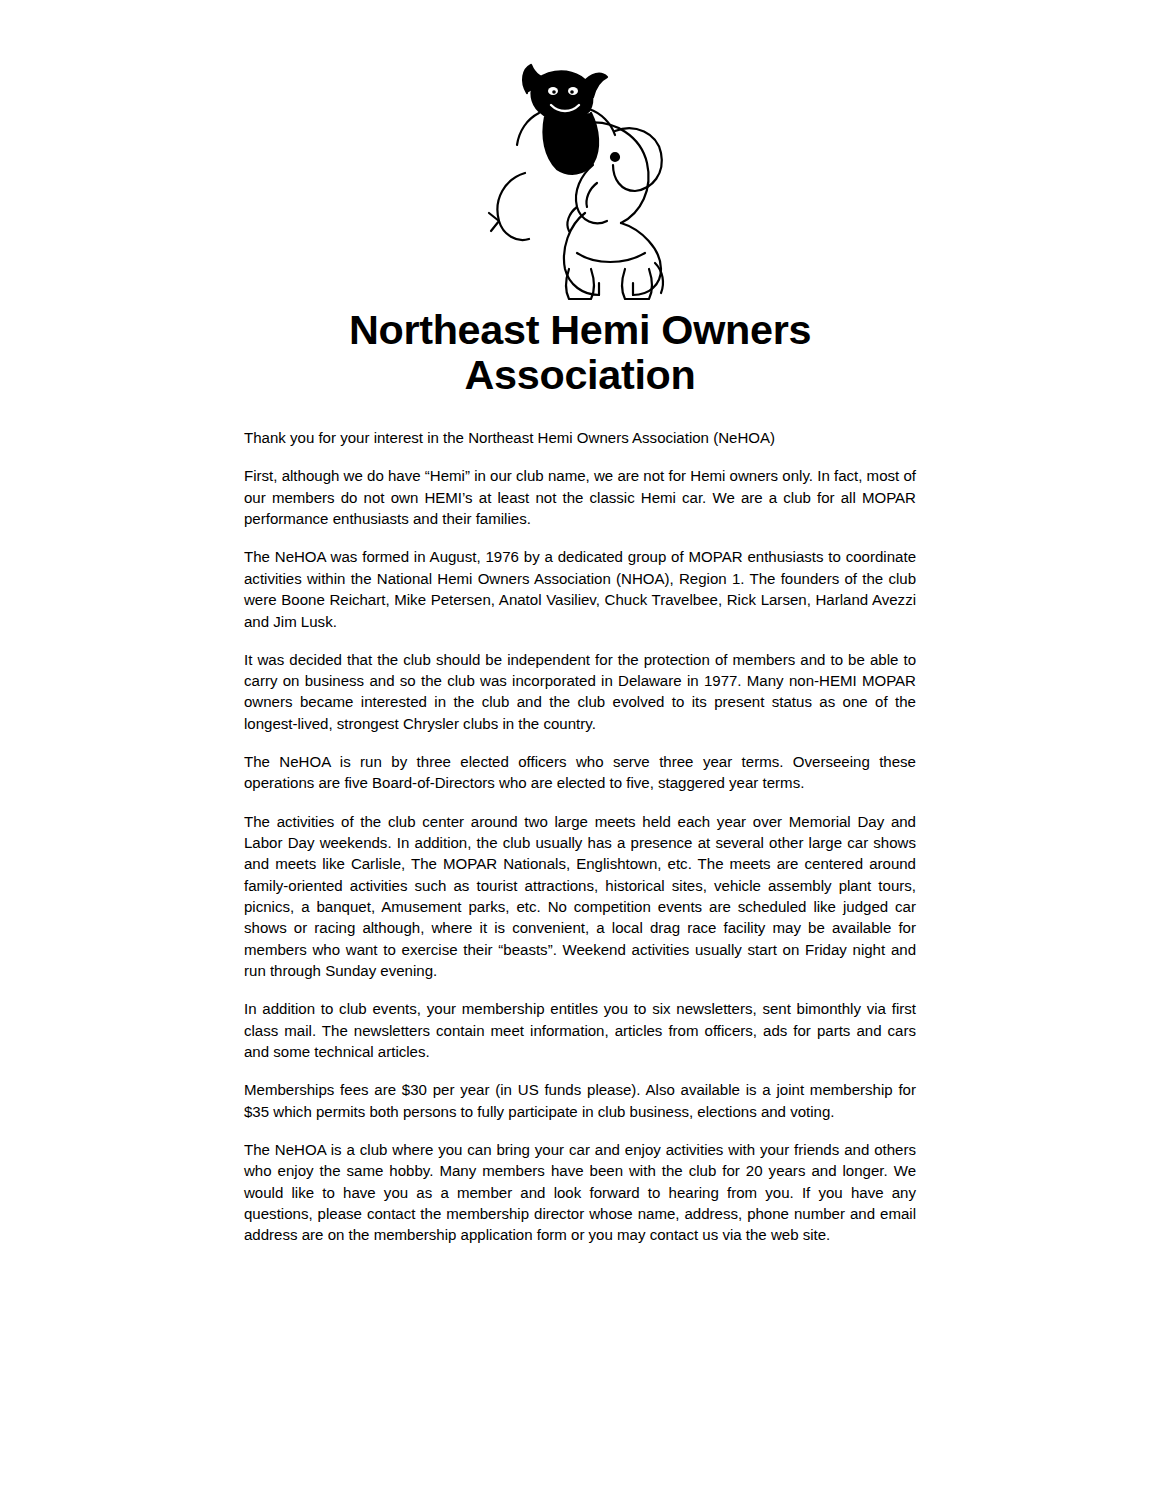Northeast Hemi Owners Association
Thank you for your interest in the Northeast Hemi Owners Association (NeHOA)
First, although we do have “Hemi” in our club name, we are not for Hemi owners only. In fact, most of our members do not own HEMI’s at least not the classic Hemi car. We are a club for all MOPAR performance enthusiasts and their families.
The NeHOA was formed in August, 1976 by a dedicated group of MOPAR enthusiasts to coordinate activities within the National Hemi Owners Association (NHOA), Region 1. The founders of the club were Boone Reichart, Mike Petersen, Anatol Vasiliev, Chuck Travelbee, Rick Larsen, Harland Avezzi and Jim Lusk.
It was decided that the club should be independent for the protection of members and to be able to carry on business and so the club was incorporated in Delaware in 1977. Many non-HEMI MOPAR owners became interested in the club and the club evolved to its present status as one of the longest-lived, strongest Chrysler clubs in the country.
The NeHOA is run by three elected officers who serve three year terms. Overseeing these operations are five Board-of-Directors who are elected to five, staggered year terms.
The activities of the club center around two large meets held each year over Memorial Day and Labor Day weekends. In addition, the club usually has a presence at several other large car shows and meets like Carlisle, The MOPAR Nationals, Englishtown, etc. The meets are centered around family-oriented activities such as tourist attractions, historical sites, vehicle assembly plant tours, picnics, a banquet, Amusement parks, etc. No competition events are scheduled like judged car shows or racing although, where it is convenient, a local drag race facility may be available for members who want to exercise their “beasts”. Weekend activities usually start on Friday night and run through Sunday evening.
In addition to club events, your membership entitles you to six newsletters, sent bimonthly via first class mail. The newsletters contain meet information, articles from officers, ads for parts and cars and some technical articles.
Memberships fees are $30 per year (in US funds please). Also available is a joint membership for $35 which permits both persons to fully participate in club business, elections and voting.
The NeHOA is a club where you can bring your car and enjoy activities with your friends and others who enjoy the same hobby. Many members have been with the club for 20 years and longer. We would like to have you as a member and look forward to hearing from you. If you have any questions, please contact the membership director whose name, address, phone number and email address are on the membership application form or you may contact us via the web site.